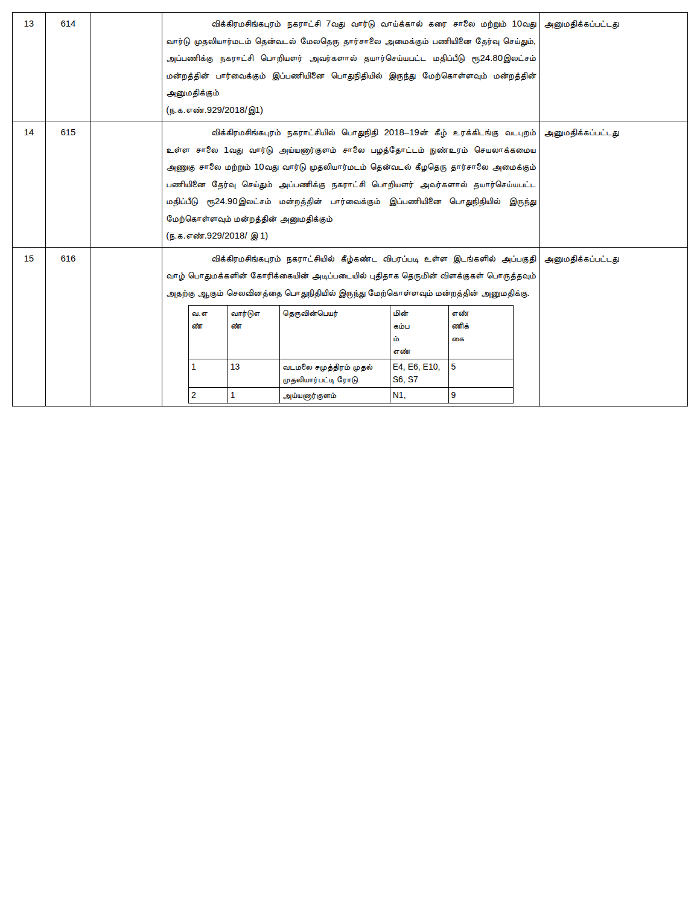| 13 | 614 | | விக்கிரமசிங்கபுரம் நகராட்சி 7வது வார்டு வாய்க்கால் கரை சாலை மற்றும் 10வது வார்டு முதலியார்மடம் தென்வடல் மேலதெரு தார்சாலை அமைக்கும் பணியினை தேர்வு செய்தும், அப்பணிக்கு நகராட்சி பொறியளர் அவர்களால் தயார்செய்யபட்ட மதிப்பீடு ரூ24.80இலட்சம் மன்றத்தின் பார்வைக்கும் இப்பணியினை பொதுநிதியில் இருந்து மேற்கொள்ளவும் மன்றத்தின் அனுமதிக்கும் (ந.க.எண்.929/2018/இ1) | அனுமதிக்கப்பட்டது |
| 14 | 615 | | விக்கிரமசிங்கபுரம் நகராட்சியில் பொதுநிதி 2018–19ன் கீழ் உரக்கிடங்கு வடபுறம் உள்ள சாலை 1வது வார்டு அய்யனார்குளம் சாலை பழத்தோட்டம் நுண்உரம் செயலாக்கமைய அணுகு சாலை மற்றும் 10வது வார்டு முதலியார்மடம் தென்வடல் கீழதெரு தார்சாலை அமைக்கும் பணியினை தேர்வு செய்தும் அப்பணிக்கு நகராட்சி பொறியளர் அவர்களால் தயார்செய்யபட்ட மதிப்பீடு ரூ24.90இலட்சம் மன்றத்தின் பார்வைக்கும் இப்பணியினை பொதுநிதியில் இருந்து மேற்கொள்ளவும் மன்றத்தின் அனுமதிக்கும் (ந.க.எண்.929/2018/ இ 1) | அனுமதிக்கப்பட்டது |
| 15 | 616 | | விக்கிரமசிங்கபுரம் நகராட்சியில் கீழ்கண்ட விபரப்படி உள்ள இடங்களில் அப்பகுதி வாழ் பொதுமக்களின் கோரிக்கையின் அடிப்படையில் புதிதாக தெருமின் விளக்குகள் பொருத்தவும் அதற்கு ஆகும் செலவினத்தை பொதுநிதியில் இருந்து மேற்கொள்ளவும் மன்றத்தின் அனுமதிக்கு. / வ.எ ண் / வார்டுஎ ண் / தெருவின்பெயர் / மின் கம்ப ம் எண் / எண் ணிக் கை / / --- / --- / --- / --- / --- / / 1 / 13 / வடமலை சமுத்திரம் முதல் முதலியார்பட்டி ரோடு / E4, E6, E10, S6, S7 / 5 / / 2 / 1 / அய்யனார்குளம் / N1, / 9 / | அனுமதிக்கப்பட்டது |